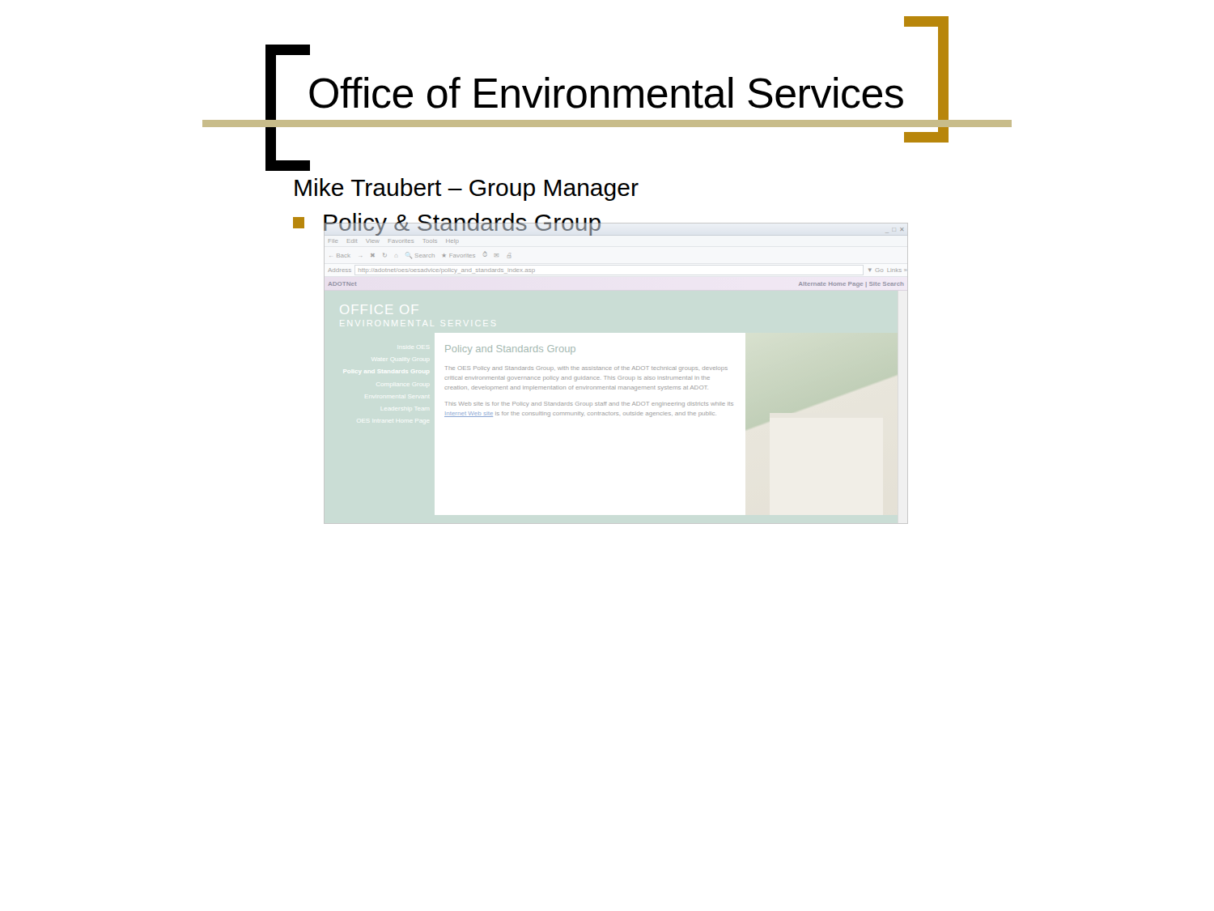Office of Environmental Services
Mike Traubert – Group Manager
Policy & Standards Group
_□✕
File Edit View Favorites Tools Help
← Back→✖↻⌂ 🔍 Search★ Favorites⏱✉🖨
Address
http://adotnet/oes/oesadvice/policy_and_standards_index.asp
▼ Go Links »
ADOTNet Alternate Home Page | Site Search
OFFICE OF ENVIRONMENTAL SERVICES
Inside OES
Water Quality Group
Policy and Standards Group
Compliance Group
Environmental Servant Leadership Team
OES Intranet Home Page
Policy and Standards Group
The OES Policy and Standards Group, with the assistance of the ADOT technical groups, develops critical environmental governance policy and guidance. This Group is also instrumental in the creation, development and implementation of environmental management systems at ADOT.
This Web site is for the Policy and Standards Group staff and the ADOT engineering districts while its Internet Web site is for the consulting community, contractors, outside agencies, and the public.